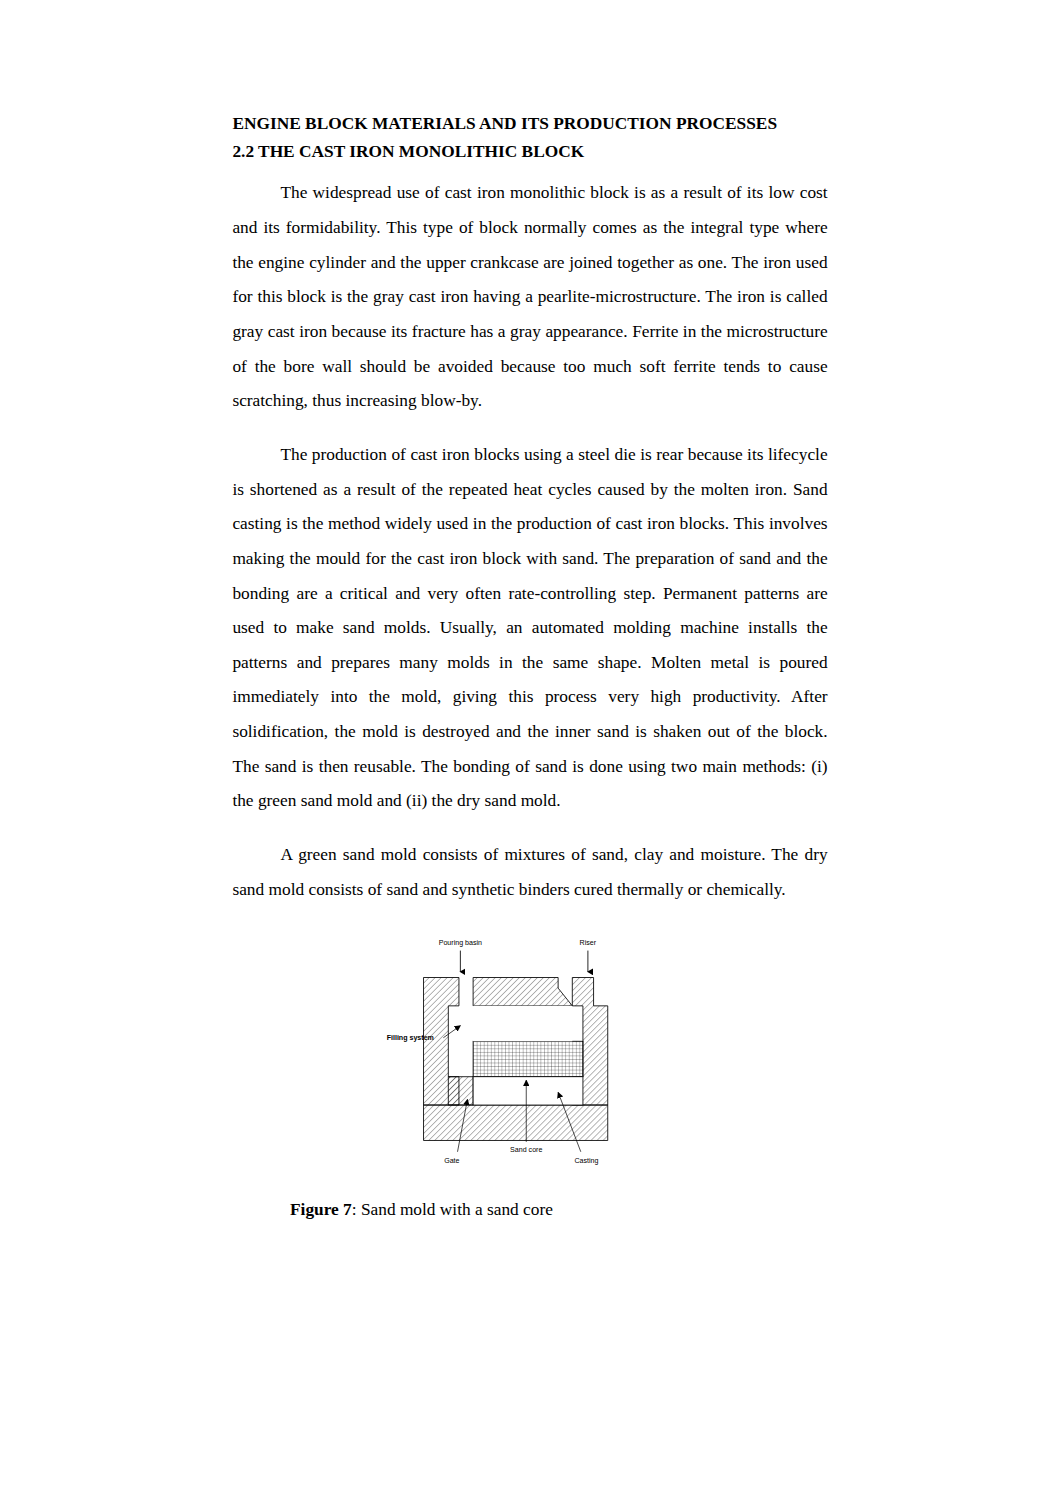Engine Block Materials and Its Production Processes
2.2 The Cast Iron Monolithic Block
The widespread use of cast iron monolithic block is as a result of its low cost and its formidability. This type of block normally comes as the integral type where the engine cylinder and the upper crankcase are joined together as one. The iron used for this block is the gray cast iron having a pearlite-microstructure. The iron is called gray cast iron because its fracture has a gray appearance. Ferrite in the microstructure of the bore wall should be avoided because too much soft ferrite tends to cause scratching, thus increasing blow-by.
The production of cast iron blocks using a steel die is rear because its lifecycle is shortened as a result of the repeated heat cycles caused by the molten iron. Sand casting is the method widely used in the production of cast iron blocks. This involves making the mould for the cast iron block with sand. The preparation of sand and the bonding are a critical and very often rate-controlling step. Permanent patterns are used to make sand molds. Usually, an automated molding machine installs the patterns and prepares many molds in the same shape. Molten metal is poured immediately into the mold, giving this process very high productivity. After solidification, the mold is destroyed and the inner sand is shaken out of the block. The sand is then reusable. The bonding of sand is done using two main methods: (i) the green sand mold and (ii) the dry sand mold.
A green sand mold consists of mixtures of sand, clay and moisture. The dry sand mold consists of sand and synthetic binders cured thermally or chemically.
Pouring basin Riser Filling system Gate Sand core Casting
Figure 7: Sand mold with a sand core